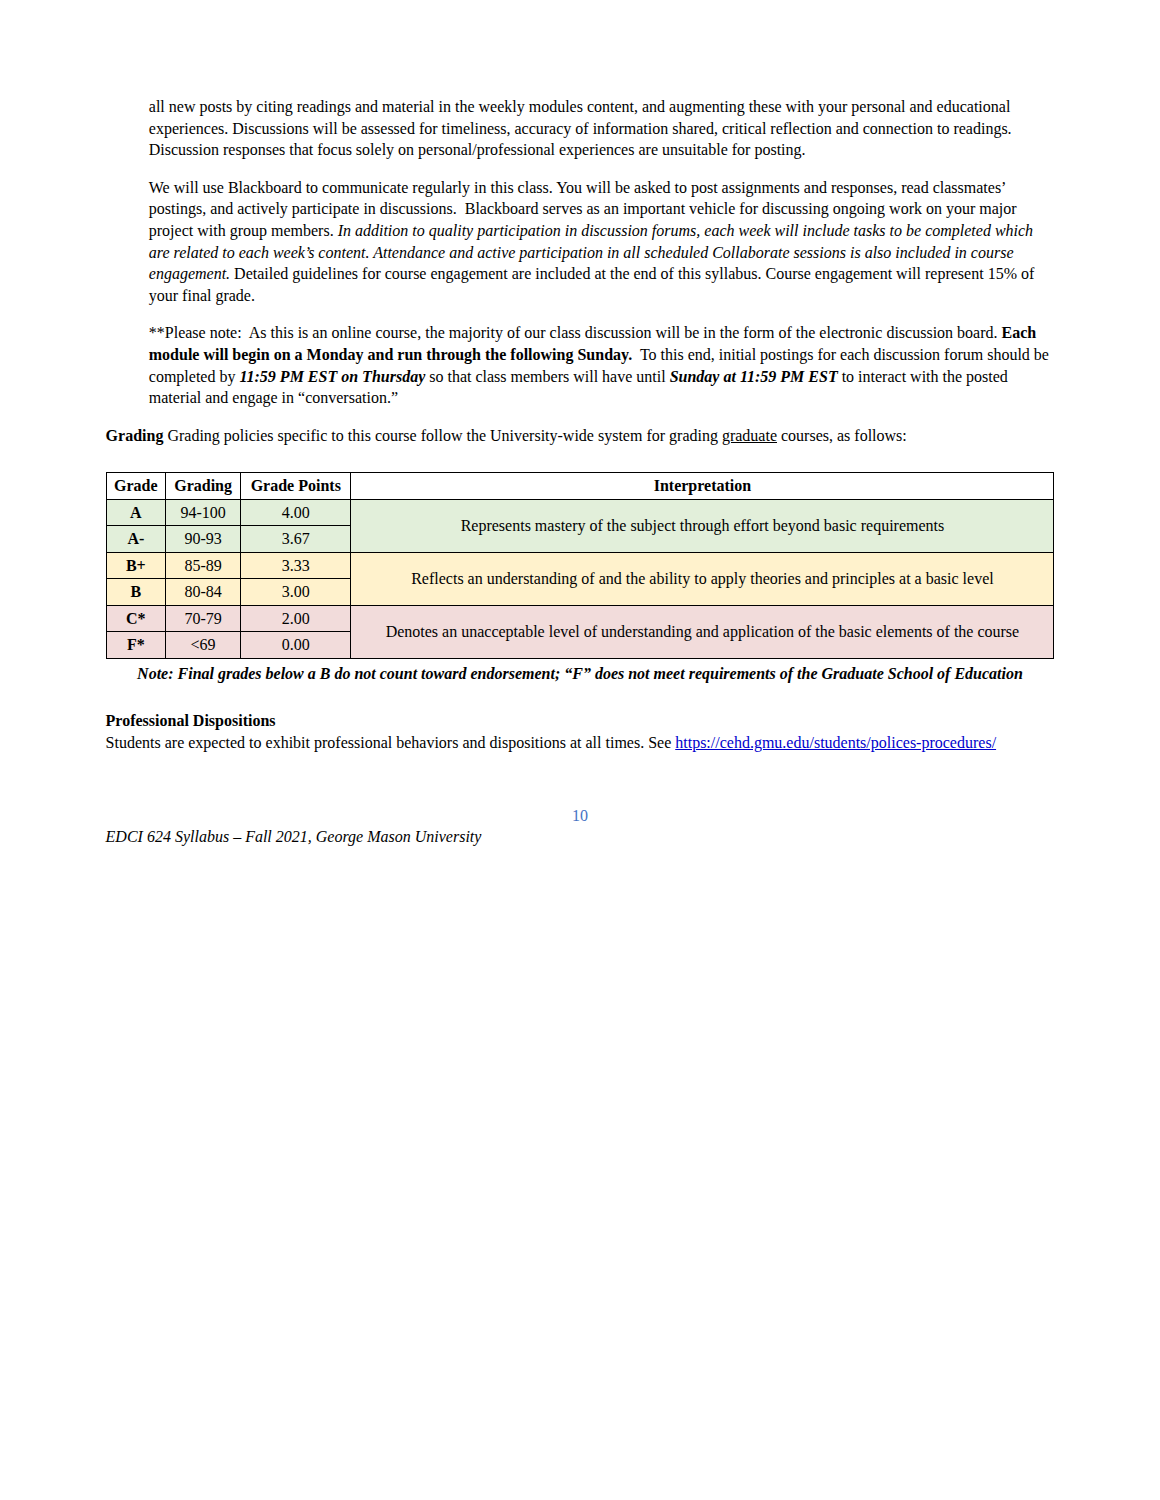all new posts by citing readings and material in the weekly modules content, and augmenting these with your personal and educational experiences. Discussions will be assessed for timeliness, accuracy of information shared, critical reflection and connection to readings. Discussion responses that focus solely on personal/professional experiences are unsuitable for posting.
We will use Blackboard to communicate regularly in this class. You will be asked to post assignments and responses, read classmates’ postings, and actively participate in discussions. Blackboard serves as an important vehicle for discussing ongoing work on your major project with group members. In addition to quality participation in discussion forums, each week will include tasks to be completed which are related to each week’s content. Attendance and active participation in all scheduled Collaborate sessions is also included in course engagement. Detailed guidelines for course engagement are included at the end of this syllabus. Course engagement will represent 15% of your final grade.
**Please note: As this is an online course, the majority of our class discussion will be in the form of the electronic discussion board. Each module will begin on a Monday and run through the following Sunday. To this end, initial postings for each discussion forum should be completed by 11:59 PM EST on Thursday so that class members will have until Sunday at 11:59 PM EST to interact with the posted material and engage in “conversation.”
Grading Grading policies specific to this course follow the University-wide system for grading graduate courses, as follows:
| Grade | Grading | Grade Points | Interpretation |
| --- | --- | --- | --- |
| A | 94-100 | 4.00 | Represents mastery of the subject through effort beyond basic requirements |
| A- | 90-93 | 3.67 |
| B+ | 85-89 | 3.33 | Reflects an understanding of and the ability to apply theories and principles at a basic level |
| B | 80-84 | 3.00 |
| C* | 70-79 | 2.00 | Denotes an unacceptable level of understanding and application of the basic elements of the course |
| F* | <69 | 0.00 |
Note: Final grades below a B do not count toward endorsement; “F” does not meet requirements of the Graduate School of Education
Professional Dispositions
Students are expected to exhibit professional behaviors and dispositions at all times. See https://cehd.gmu.edu/students/polices-procedures/
10
EDCI 624 Syllabus – Fall 2021, George Mason University